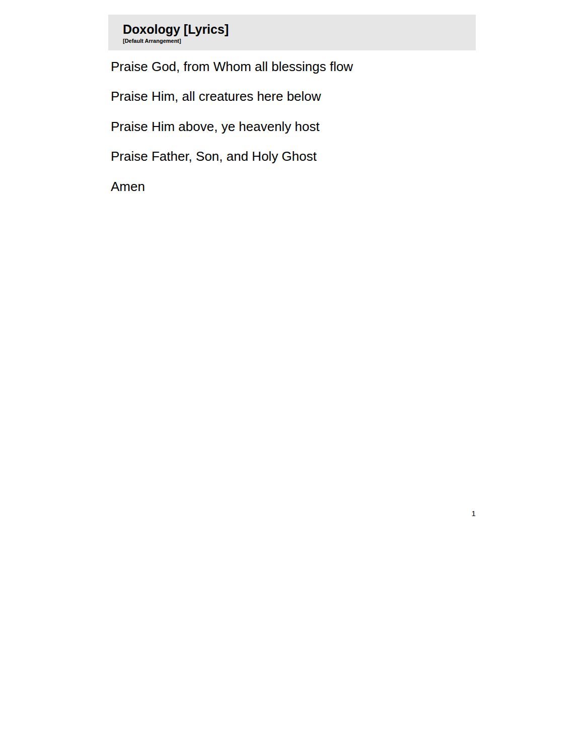Doxology [Lyrics]
[Default Arrangement]
Praise God, from Whom all blessings flow
Praise Him, all creatures here below
Praise Him above, ye heavenly host
Praise Father, Son, and Holy Ghost
Amen
1